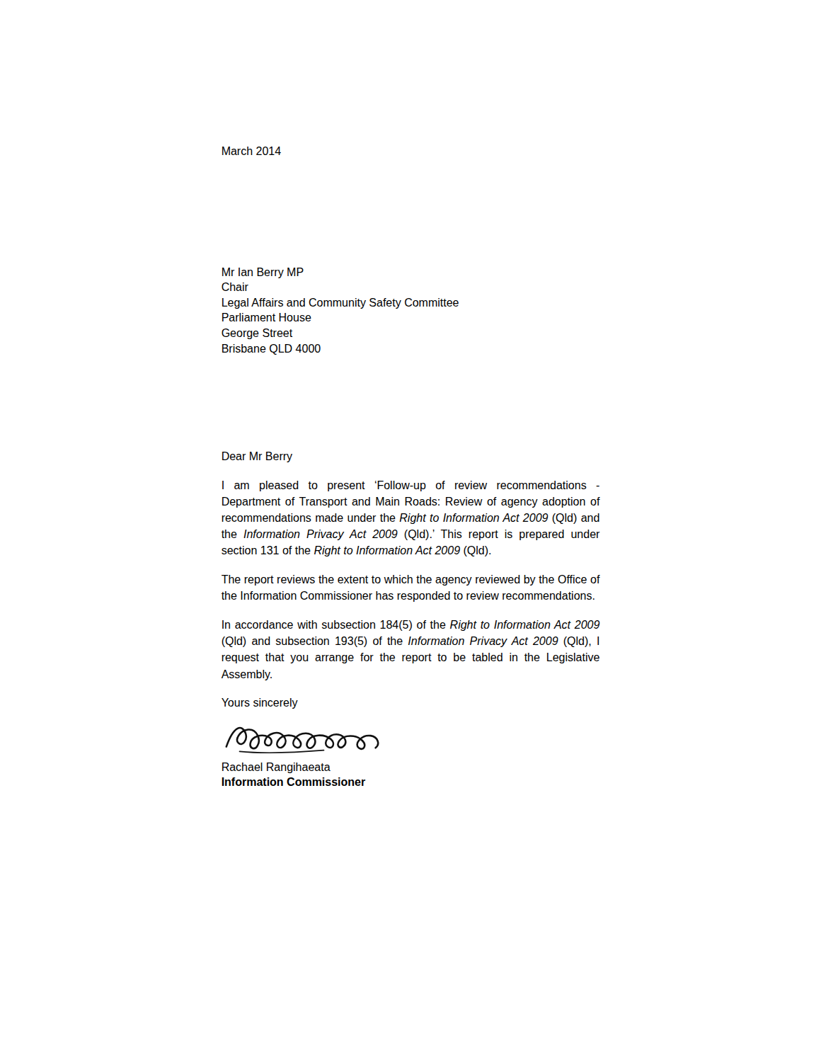March 2014
Mr Ian Berry MP
Chair
Legal Affairs and Community Safety Committee
Parliament House
George Street
Brisbane QLD 4000
Dear Mr Berry
I am pleased to present ‘Follow-up of review recommendations - Department of Transport and Main Roads: Review of agency adoption of recommendations made under the Right to Information Act 2009 (Qld) and the Information Privacy Act 2009 (Qld).’ This report is prepared under section 131 of the Right to Information Act 2009 (Qld).
The report reviews the extent to which the agency reviewed by the Office of the Information Commissioner has responded to review recommendations.
In accordance with subsection 184(5) of the Right to Information Act 2009 (Qld) and subsection 193(5) of the Information Privacy Act 2009 (Qld), I request that you arrange for the report to be tabled in the Legislative Assembly.
Yours sincerely
Rachael Rangihaeata Information Commissioner